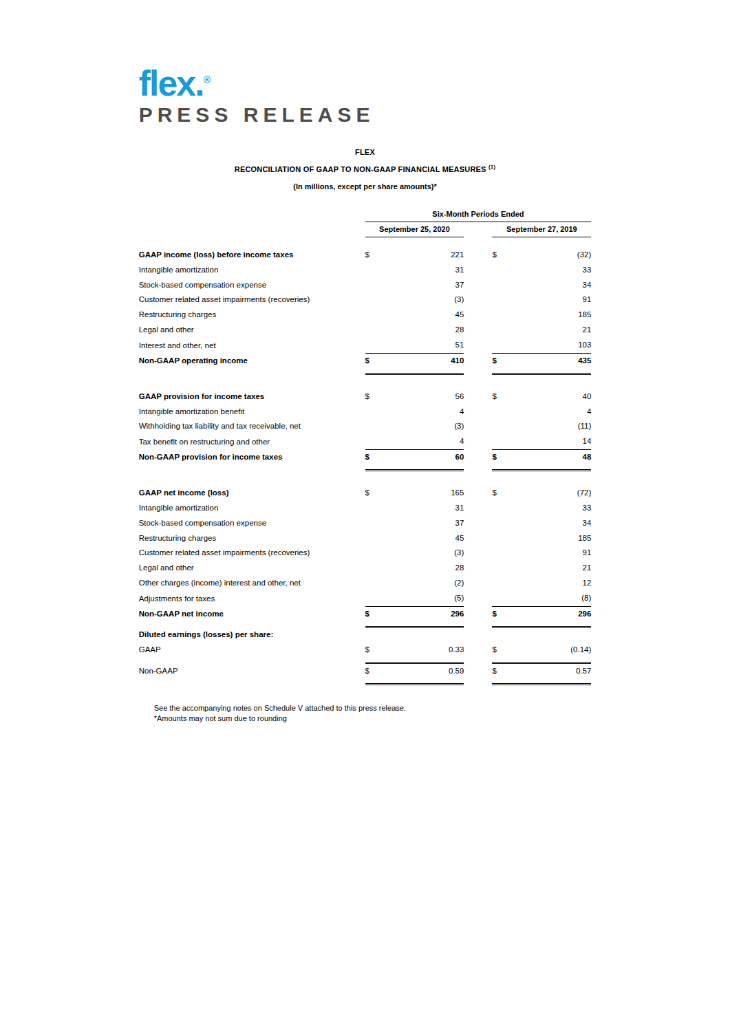flex.®
PRESS RELEASE
FLEX
RECONCILIATION OF GAAP TO NON-GAAP FINANCIAL MEASURES (1)
(In millions, except per share amounts)*
| | Six-Month Periods Ended |
| | September 25, 2020 | | September 27, 2019 |
| GAAP income (loss) before income taxes | $ | 221 | | $ | (32) |
| Intangible amortization | | 31 | | | 33 |
| Stock-based compensation expense | | 37 | | | 34 |
| Customer related asset impairments (recoveries) | | (3) | | | 91 |
| Restructuring charges | | 45 | | | 185 |
| Legal and other | | 28 | | | 21 |
| Interest and other, net | | 51 | | | 103 |
| Non-GAAP operating income | $ | 410 | | $ | 435 |
| GAAP provision for income taxes | $ | 56 | | $ | 40 |
| Intangible amortization benefit | | 4 | | | 4 |
| Withholding tax liability and tax receivable, net | | (3) | | | (11) |
| Tax benefit on restructuring and other | | 4 | | | 14 |
| Non-GAAP provision for income taxes | $ | 60 | | $ | 48 |
| GAAP net income (loss) | $ | 165 | | $ | (72) |
| Intangible amortization | | 31 | | | 33 |
| Stock-based compensation expense | | 37 | | | 34 |
| Restructuring charges | | 45 | | | 185 |
| Customer related asset impairments (recoveries) | | (3) | | | 91 |
| Legal and other | | 28 | | | 21 |
| Other charges (income) interest and other, net | | (2) | | | 12 |
| Adjustments for taxes | | (5) | | | (8) |
| Non-GAAP net income | $ | 296 | | $ | 296 |
| Diluted earnings (losses) per share: | | | | | |
| GAAP | $ | 0.33 | | $ | (0.14) |
| Non-GAAP | $ | 0.59 | | $ | 0.57 |
See the accompanying notes on Schedule V attached to this press release.
*Amounts may not sum due to rounding